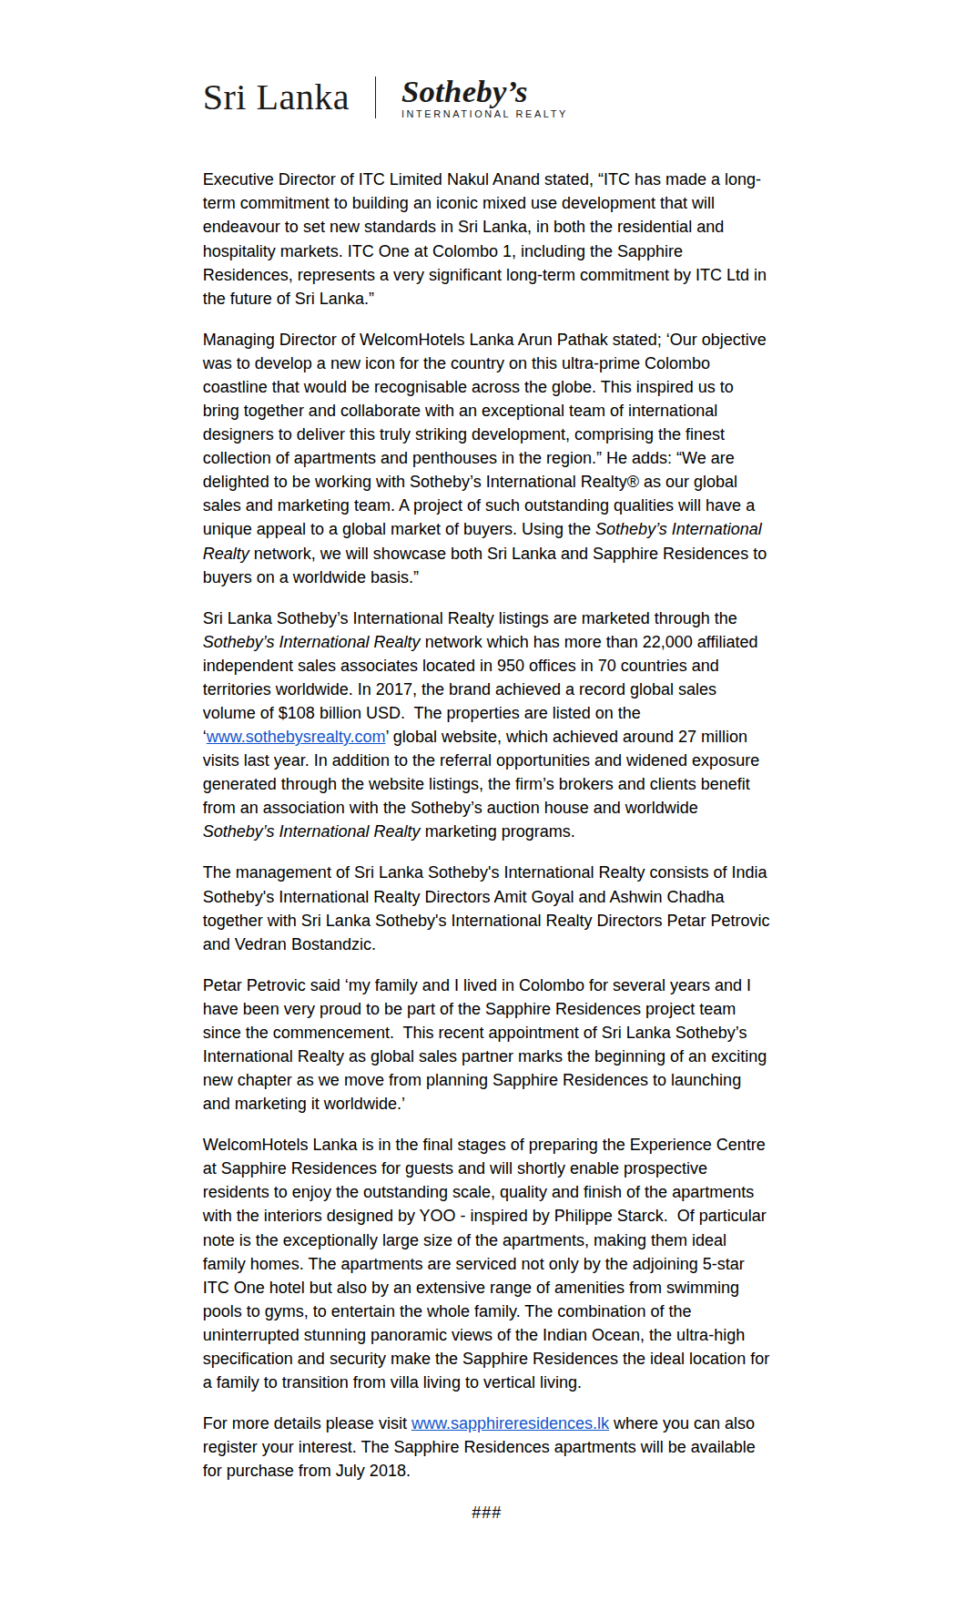Sri Lanka Sotheby’s INTERNATIONAL REALTY
Executive Director of ITC Limited Nakul Anand stated, “ITC has made a long-term commitment to building an iconic mixed use development that will endeavour to set new standards in Sri Lanka, in both the residential and hospitality markets. ITC One at Colombo 1, including the Sapphire Residences, represents a very significant long-term commitment by ITC Ltd in the future of Sri Lanka.”
Managing Director of WelcomHotels Lanka Arun Pathak stated; ‘Our objective was to develop a new icon for the country on this ultra-prime Colombo coastline that would be recognisable across the globe. This inspired us to bring together and collaborate with an exceptional team of international designers to deliver this truly striking development, comprising the finest collection of apartments and penthouses in the region.” He adds: “We are delighted to be working with Sotheby’s International Realty® as our global sales and marketing team. A project of such outstanding qualities will have a unique appeal to a global market of buyers. Using the Sotheby’s International Realty network, we will showcase both Sri Lanka and Sapphire Residences to buyers on a worldwide basis.”
Sri Lanka Sotheby’s International Realty listings are marketed through the Sotheby’s International Realty network which has more than 22,000 affiliated independent sales associates located in 950 offices in 70 countries and territories worldwide. In 2017, the brand achieved a record global sales volume of $108 billion USD. The properties are listed on the ‘www.sothebysrealty.com’ global website, which achieved around 27 million visits last year. In addition to the referral opportunities and widened exposure generated through the website listings, the firm’s brokers and clients benefit from an association with the Sotheby’s auction house and worldwide Sotheby’s International Realty marketing programs.
The management of Sri Lanka Sotheby's International Realty consists of India Sotheby's International Realty Directors Amit Goyal and Ashwin Chadha together with Sri Lanka Sotheby's International Realty Directors Petar Petrovic and Vedran Bostandzic.
Petar Petrovic said ‘my family and I lived in Colombo for several years and I have been very proud to be part of the Sapphire Residences project team since the commencement. This recent appointment of Sri Lanka Sotheby’s International Realty as global sales partner marks the beginning of an exciting new chapter as we move from planning Sapphire Residences to launching and marketing it worldwide.’
WelcomHotels Lanka is in the final stages of preparing the Experience Centre at Sapphire Residences for guests and will shortly enable prospective residents to enjoy the outstanding scale, quality and finish of the apartments with the interiors designed by YOO - inspired by Philippe Starck. Of particular note is the exceptionally large size of the apartments, making them ideal family homes. The apartments are serviced not only by the adjoining 5-star ITC One hotel but also by an extensive range of amenities from swimming pools to gyms, to entertain the whole family. The combination of the uninterrupted stunning panoramic views of the Indian Ocean, the ultra-high specification and security make the Sapphire Residences the ideal location for a family to transition from villa living to vertical living.
For more details please visit www.sapphireresidences.lk where you can also register your interest. The Sapphire Residences apartments will be available for purchase from July 2018.
###